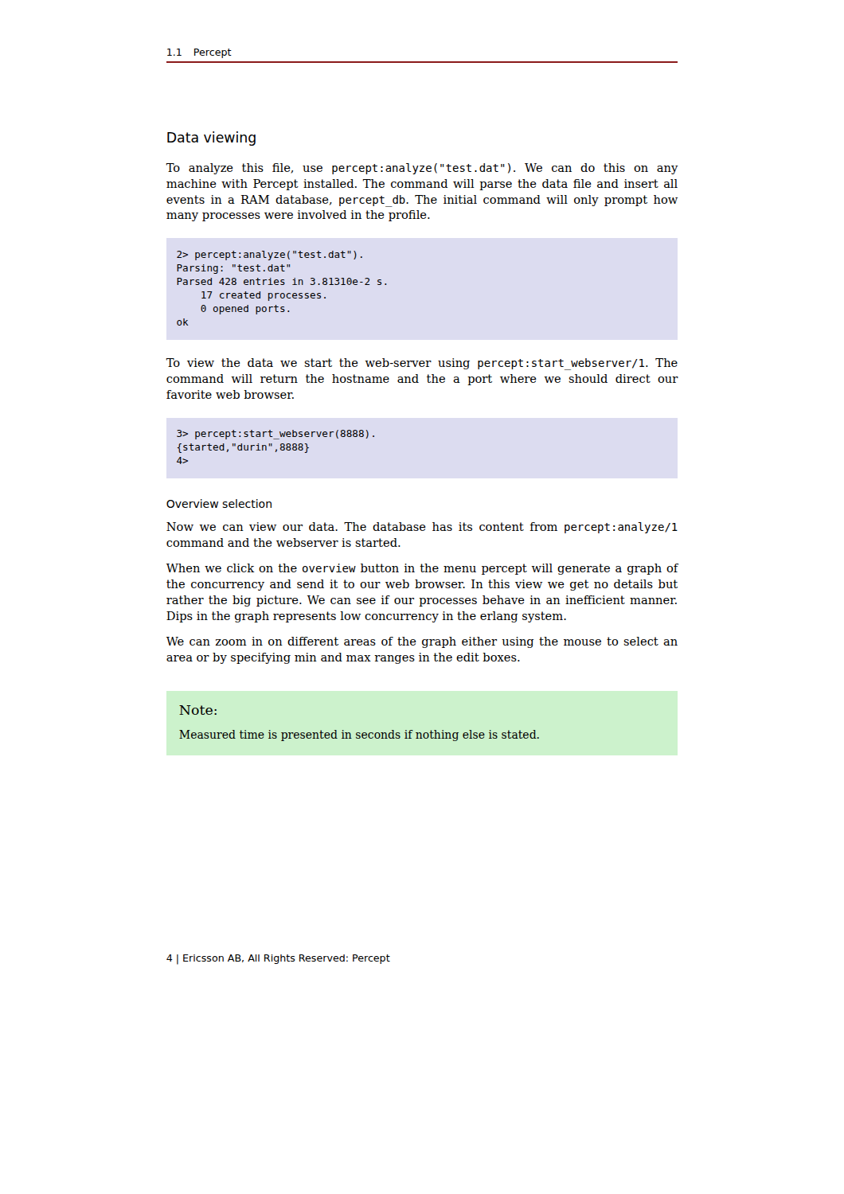1.1 Percept
Data viewing
To analyze this file, use percept:analyze("test.dat"). We can do this on any machine with Percept installed. The command will parse the data file and insert all events in a RAM database, percept_db. The initial command will only prompt how many processes were involved in the profile.
2> percept:analyze("test.dat").
Parsing: "test.dat"
Parsed 428 entries in 3.81310e-2 s.
    17 created processes.
    0 opened ports.
ok
To view the data we start the web-server using percept:start_webserver/1. The command will return the hostname and the a port where we should direct our favorite web browser.
3> percept:start_webserver(8888).
{started,"durin",8888}
4>
Overview selection
Now we can view our data. The database has its content from percept:analyze/1 command and the webserver is started.
When we click on the overview button in the menu percept will generate a graph of the concurrency and send it to our web browser. In this view we get no details but rather the big picture. We can see if our processes behave in an inefficient manner. Dips in the graph represents low concurrency in the erlang system.
We can zoom in on different areas of the graph either using the mouse to select an area or by specifying min and max ranges in the edit boxes.
Note:
Measured time is presented in seconds if nothing else is stated.
4 | Ericsson AB, All Rights Reserved: Percept